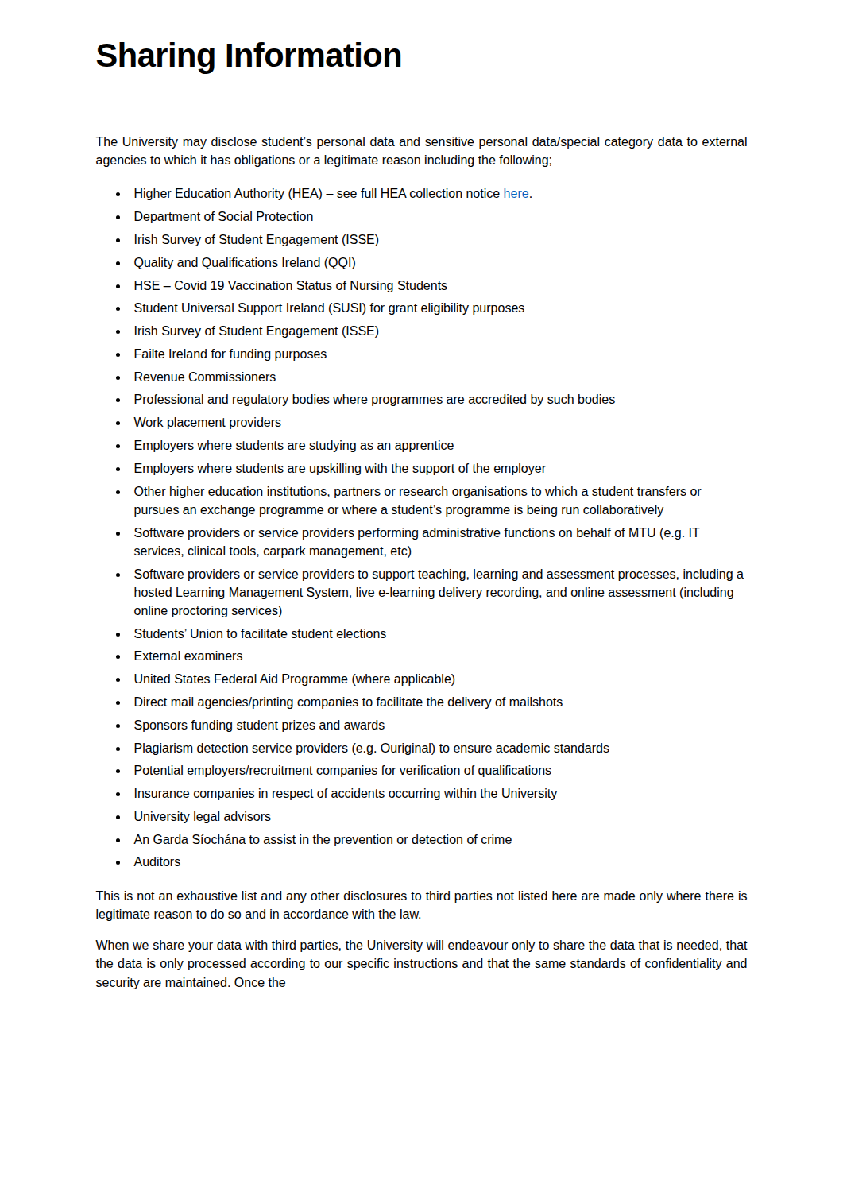Sharing Information
The University may disclose student’s personal data and sensitive personal data/special category data to external agencies to which it has obligations or a legitimate reason including the following;
Higher Education Authority (HEA) – see full HEA collection notice here.
Department of Social Protection
Irish Survey of Student Engagement (ISSE)
Quality and Qualifications Ireland (QQI)
HSE – Covid 19 Vaccination Status of Nursing Students
Student Universal Support Ireland (SUSI) for grant eligibility purposes
Irish Survey of Student Engagement (ISSE)
Failte Ireland for funding purposes
Revenue Commissioners
Professional and regulatory bodies where programmes are accredited by such bodies
Work placement providers
Employers where students are studying as an apprentice
Employers where students are upskilling with the support of the employer
Other higher education institutions, partners or research organisations to which a student transfers or pursues an exchange programme or where a student’s programme is being run collaboratively
Software providers or service providers performing administrative functions on behalf of MTU (e.g. IT services, clinical tools, carpark management, etc)
Software providers or service providers to support teaching, learning and assessment processes, including a hosted Learning Management System, live e-learning delivery recording, and online assessment (including online proctoring services)
Students’ Union to facilitate student elections
External examiners
United States Federal Aid Programme (where applicable)
Direct mail agencies/printing companies to facilitate the delivery of mailshots
Sponsors funding student prizes and awards
Plagiarism detection service providers (e.g. Ouriginal) to ensure academic standards
Potential employers/recruitment companies for verification of qualifications
Insurance companies in respect of accidents occurring within the University
University legal advisors
An Garda Síochána to assist in the prevention or detection of crime
Auditors
This is not an exhaustive list and any other disclosures to third parties not listed here are made only where there is legitimate reason to do so and in accordance with the law.
When we share your data with third parties, the University will endeavour only to share the data that is needed, that the data is only processed according to our specific instructions and that the same standards of confidentiality and security are maintained. Once the